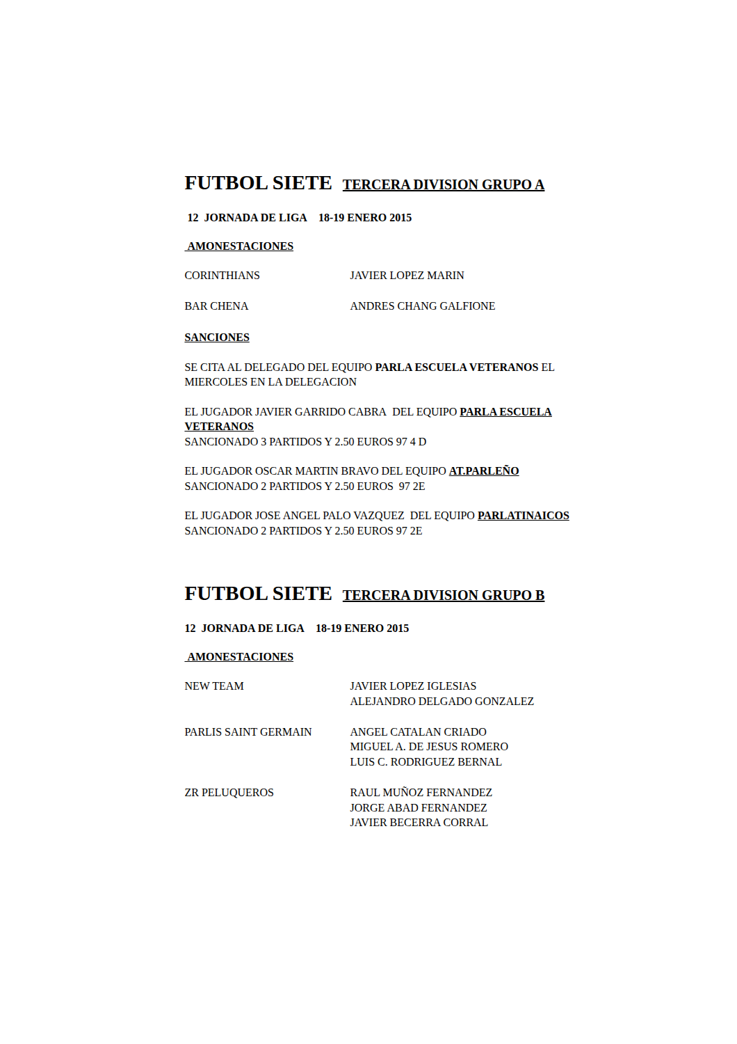FUTBOL SIETE TERCERA DIVISION GRUPO A
12 JORNADA DE LIGA 18-19 ENERO 2015
AMONESTACIONES
| CORINTHIANS | JAVIER LOPEZ MARIN |
| BAR CHENA | ANDRES CHANG GALFIONE |
SANCIONES
SE CITA AL DELEGADO DEL EQUIPO PARLA ESCUELA VETERANOS EL MIERCOLES EN LA DELEGACION
EL JUGADOR JAVIER GARRIDO CABRA DEL EQUIPO PARLA ESCUELA VETERANOS
SANCIONADO 3 PARTIDOS Y 2.50 EUROS 97 4 D
EL JUGADOR OSCAR MARTIN BRAVO DEL EQUIPO AT.PARLEÑO
SANCIONADO 2 PARTIDOS Y 2.50 EUROS 97 2E
EL JUGADOR JOSE ANGEL PALO VAZQUEZ DEL EQUIPO PARLATINAICOS
SANCIONADO 2 PARTIDOS Y 2.50 EUROS 97 2E
FUTBOL SIETE TERCERA DIVISION GRUPO B
12 JORNADA DE LIGA 18-19 ENERO 2015
AMONESTACIONES
| NEW TEAM | JAVIER LOPEZ IGLESIAS ALEJANDRO DELGADO GONZALEZ |
| PARLIS SAINT GERMAIN | ANGEL CATALAN CRIADO MIGUEL A. DE JESUS ROMERO LUIS C. RODRIGUEZ BERNAL |
| ZR PELUQUEROS | RAUL MUÑOZ FERNANDEZ JORGE ABAD FERNANDEZ JAVIER BECERRA CORRAL |